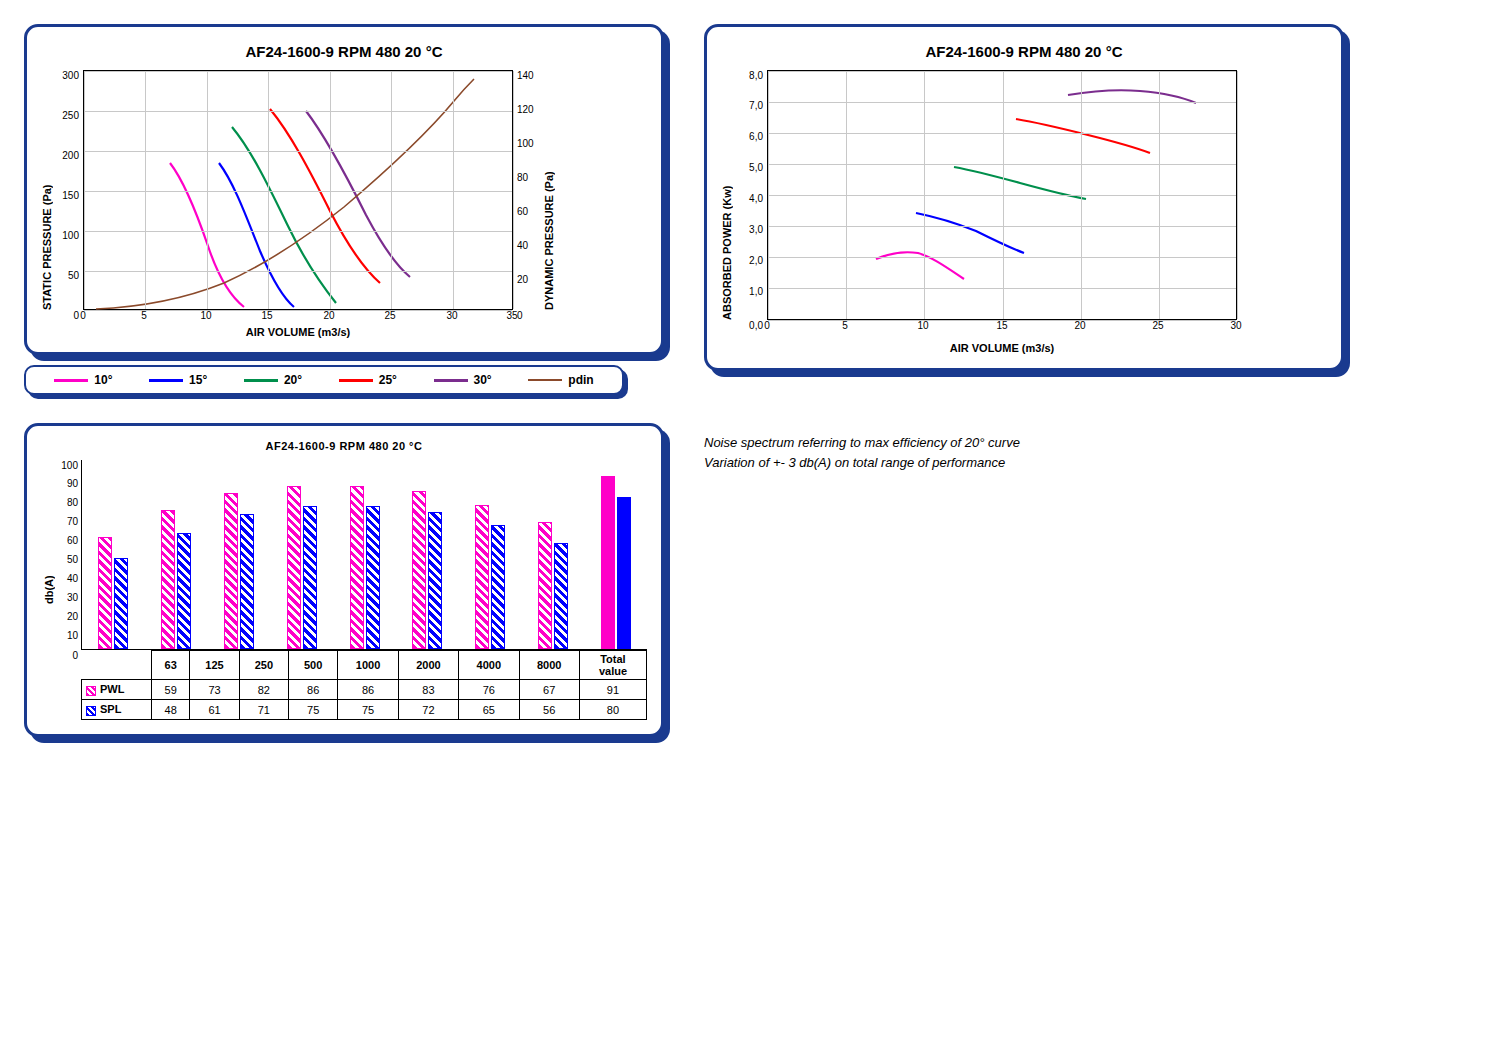AF24-1600-9 RPM 480 20 °C
STATIC PRESSURE (Pa)
300 250 200 150 100 50 0
0 5 10 15 20 25 30 35
AIR VOLUME (m3/s)
140 120 100 80 60 40 20 0
DYNAMIC PRESSURE (Pa)
10°
15°
20°
25°
30°
pdin
AF24-1600-9 RPM 480 20 °C
ABSORBED POWER (Kw)
8,0 7,0 6,0 5,0 4,0 3,0 2,0 1,0 0,0
0 5 10 15 20 25 30
AIR VOLUME (m3/s)
AF24-1600-9 RPM 480 20 °C
db(A)
100 90 80 70 60 50 40 30 20 10 0
| | 63 | 125 | 250 | 500 | 1000 | 2000 | 4000 | 8000 | Total value |
| --- | --- | --- | --- | --- | --- | --- | --- | --- | --- |
| PWL | 59 | 73 | 82 | 86 | 86 | 83 | 76 | 67 | 91 |
| SPL | 48 | 61 | 71 | 75 | 75 | 72 | 65 | 56 | 80 |
Noise spectrum referring to max efficiency of 20° curve
Variation of +- 3 db(A) on total range of performance